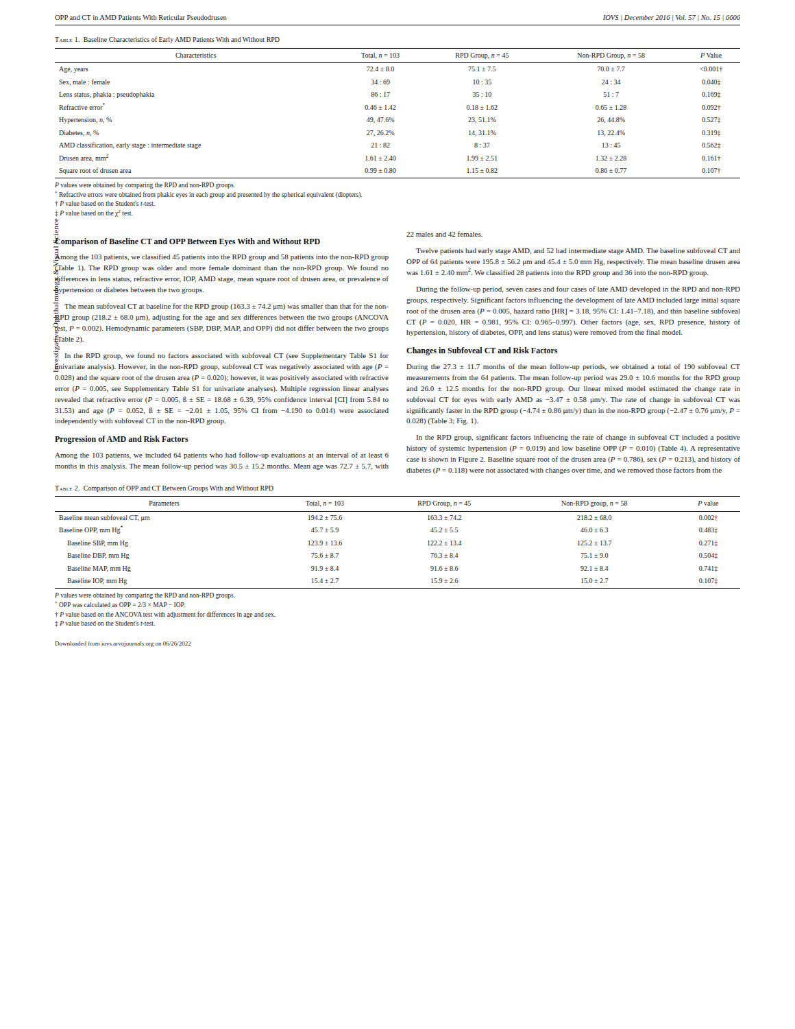OPP and CT in AMD Patients With Reticular Pseudodrusen
IOVS | December 2016 | Vol. 57 | No. 15 | 6606
Investigative Ophthalmology & Visual Science
Table 1. Baseline Characteristics of Early AMD Patients With and Without RPD
| Characteristics | Total, n = 103 | RPD Group, n = 45 | Non-RPD Group, n = 58 | P Value |
| --- | --- | --- | --- | --- |
| Age, years | 72.4 ± 8.0 | 75.1 ± 7.5 | 70.0 ± 7.7 | <0.001† |
| Sex, male : female | 34 : 69 | 10 : 35 | 24 : 34 | 0.040‡ |
| Lens status, phakia : pseudophakia | 86 : 17 | 35 : 10 | 51 : 7 | 0.169‡ |
| Refractive error * | 0.46 ± 1.42 | 0.18 ± 1.62 | 0.65 ± 1.28 | 0.092† |
| Hypertension, n , % | 49, 47.6% | 23, 51.1% | 26, 44.8% | 0.527‡ |
| Diabetes, n , % | 27, 26.2% | 14, 31.1% | 13, 22.4% | 0.319‡ |
| AMD classification, early stage : intermediate stage | 21 : 82 | 8 : 37 | 13 : 45 | 0.562‡ |
| Drusen area, mm 2 | 1.61 ± 2.40 | 1.99 ± 2.51 | 1.32 ± 2.28 | 0.161† |
| Square root of drusen area | 0.99 ± 0.80 | 1.15 ± 0.82 | 0.86 ± 0.77 | 0.107† |
P values were obtained by comparing the RPD and non-RPD groups.
* Refractive errors were obtained from phakic eyes in each group and presented by the spherical equivalent (diopters).
† P value based on the Student's t-test.
‡ P value based on the χ2 test.
Comparison of Baseline CT and OPP Between Eyes With and Without RPD
Among the 103 patients, we classified 45 patients into the RPD group and 58 patients into the non-RPD group (Table 1). The RPD group was older and more female dominant than the non-RPD group. We found no differences in lens status, refractive error, IOP, AMD stage, mean square root of drusen area, or prevalence of hypertension or diabetes between the two groups.
The mean subfoveal CT at baseline for the RPD group (163.3 ± 74.2 μm) was smaller than that for the non-RPD group (218.2 ± 68.0 μm), adjusting for the age and sex differences between the two groups (ANCOVA test, P = 0.002). Hemodynamic parameters (SBP, DBP, MAP, and OPP) did not differ between the two groups (Table 2).
In the RPD group, we found no factors associated with subfoveal CT (see Supplementary Table S1 for univariate analysis). However, in the non-RPD group, subfoveal CT was negatively associated with age (P = 0.028) and the square root of the drusen area (P = 0.020); however, it was positively associated with refractive error (P = 0.005, see Supplementary Table S1 for univariate analyses). Multiple regression linear analyses revealed that refractive error (P = 0.005, ß ± SE = 18.68 ± 6.39, 95% confidence interval [CI] from 5.84 to 31.53) and age (P = 0.052, ß ± SE = −2.01 ± 1.05, 95% CI from −4.190 to 0.014) were associated independently with subfoveal CT in the non-RPD group.
Progression of AMD and Risk Factors
Among the 103 patients, we included 64 patients who had follow-up evaluations at an interval of at least 6 months in this analysis. The mean follow-up period was 30.5 ± 15.2 months. Mean age was 72.7 ± 5.7, with 22 males and 42 females.
Twelve patients had early stage AMD, and 52 had intermediate stage AMD. The baseline subfoveal CT and OPP of 64 patients were 195.8 ± 56.2 μm and 45.4 ± 5.0 mm Hg, respectively. The mean baseline drusen area was 1.61 ± 2.40 mm2. We classified 28 patients into the RPD group and 36 into the non-RPD group.
During the follow-up period, seven cases and four cases of late AMD developed in the RPD and non-RPD groups, respectively. Significant factors influencing the development of late AMD included large initial square root of the drusen area (P = 0.005, hazard ratio [HR] = 3.18, 95% CI: 1.41–7.18), and thin baseline subfoveal CT (P = 0.020, HR = 0.981, 95% CI: 0.965–0.997). Other factors (age, sex, RPD presence, history of hypertension, history of diabetes, OPP, and lens status) were removed from the final model.
Changes in Subfoveal CT and Risk Factors
During the 27.3 ± 11.7 months of the mean follow-up periods, we obtained a total of 190 subfoveal CT measurements from the 64 patients. The mean follow-up period was 29.0 ± 10.6 months for the RPD group and 26.0 ± 12.5 months for the non-RPD group. Our linear mixed model estimated the change rate in subfoveal CT for eyes with early AMD as −3.47 ± 0.58 μm/y. The rate of change in subfoveal CT was significantly faster in the RPD group (−4.74 ± 0.86 μm/y) than in the non-RPD group (−2.47 ± 0.76 μm/y, P = 0.028) (Table 3; Fig. 1).
In the RPD group, significant factors influencing the rate of change in subfoveal CT included a positive history of systemic hypertension (P = 0.019) and low baseline OPP (P = 0.010) (Table 4). A representative case is shown in Figure 2. Baseline square root of the drusen area (P = 0.786), sex (P = 0.213), and history of diabetes (P = 0.118) were not associated with changes over time, and we removed those factors from the
Table 2. Comparison of OPP and CT Between Groups With and Without RPD
| Parameters | Total, n = 103 | RPD Group, n = 45 | Non-RPD group, n = 58 | P value |
| --- | --- | --- | --- | --- |
| Baseline mean subfoveal CT, μm | 194.2 ± 75.6 | 163.3 ± 74.2 | 218.2 ± 68.0 | 0.002† |
| Baseline OPP, mm Hg * | 45.7 ± 5.9 | 45.2 ± 5.5 | 46.0 ± 6.3 | 0.483‡ |
| Baseline SBP, mm Hg | 123.9 ± 13.6 | 122.2 ± 13.4 | 125.2 ± 13.7 | 0.271‡ |
| Baseline DBP, mm Hg | 75.6 ± 8.7 | 76.3 ± 8.4 | 75.1 ± 9.0 | 0.504‡ |
| Baseline MAP, mm Hg | 91.9 ± 8.4 | 91.6 ± 8.6 | 92.1 ± 8.4 | 0.741‡ |
| Baseline IOP, mm Hg | 15.4 ± 2.7 | 15.9 ± 2.6 | 15.0 ± 2.7 | 0.107‡ |
P values were obtained by comparing the RPD and non-RPD groups.
* OPP was calculated as OPP = 2/3 × MAP − IOP.
† P value based on the ANCOVA test with adjustment for differences in age and sex.
‡ P value based on the Student's t-test.
Downloaded from iovs.arvojournals.org on 06/26/2022